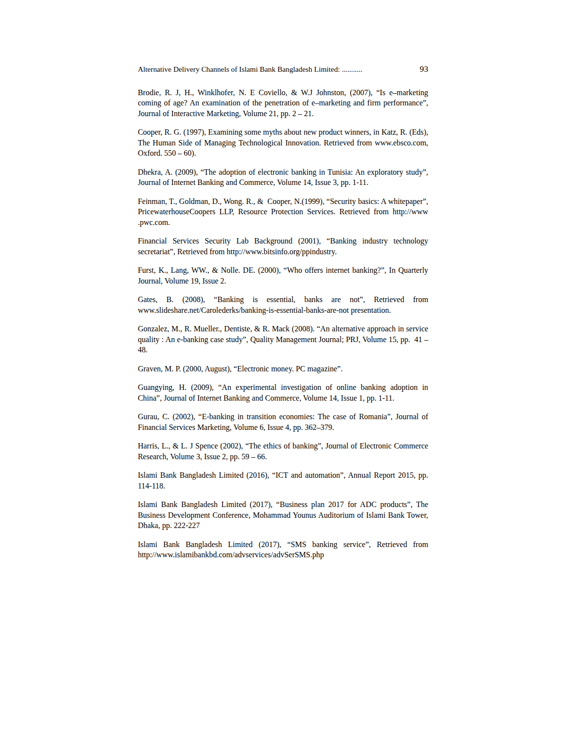Alternative Delivery Channels of Islami Bank Bangladesh Limited: ........... 93
Brodie, R. J, H., Winklhofer, N. E Coviello, & W.J Johnston, (2007), “Is e–marketing coming of age? An examination of the penetration of e–marketing and firm performance”, Journal of Interactive Marketing, Volume 21, pp. 2 – 21.
Cooper, R. G. (1997), Examining some myths about new product winners, in Katz, R. (Eds), The Human Side of Managing Technological Innovation. Retrieved from www.ebsco.com, Oxford. 550 – 60).
Dhekra, A. (2009), “The adoption of electronic banking in Tunisia: An exploratory study”, Journal of Internet Banking and Commerce, Volume 14, Issue 3, pp. 1-11.
Feinman, T., Goldman, D., Wong. R., & Cooper, N.(1999), “Security basics: A whitepaper”, PricewaterhouseCoopers LLP, Resource Protection Services. Retrieved from http://www .pwc.com.
Financial Services Security Lab Background (2001), “Banking industry technology secretariat”, Retrieved from http://www.bitsinfo.org/ppindustry.
Furst, K., Lang, WW., & Nolle. DE. (2000), “Who offers internet banking?”, In Quarterly Journal, Volume 19, Issue 2.
Gates, B. (2008), “Banking is essential, banks are not”, Retrieved from www.slideshare.net/Carolederks/banking-is-essential-banks-are-not presentation.
Gonzalez, M., R. Mueller., Dentiste, & R. Mack (2008). “An alternative approach in service quality : An e-banking case study”, Quality Management Journal; PRJ, Volume 15, pp. 41 – 48.
Graven, M. P. (2000, August), “Electronic money. PC magazine”.
Guangying, H. (2009), “An experimental investigation of online banking adoption in China”, Journal of Internet Banking and Commerce, Volume 14, Issue 1, pp. 1-11.
Gurau, C. (2002), “E-banking in transition economies: The case of Romania”, Journal of Financial Services Marketing, Volume 6, Issue 4, pp. 362–379.
Harris, L., & L. J Spence (2002), “The ethics of banking”, Journal of Electronic Commerce Research, Volume 3, Issue 2, pp. 59 – 66.
Islami Bank Bangladesh Limited (2016), “ICT and automation”, Annual Report 2015, pp. 114-118.
Islami Bank Bangladesh Limited (2017), “Business plan 2017 for ADC products”, The Business Development Conference, Mohammad Younus Auditorium of Islami Bank Tower, Dhaka, pp. 222-227
Islami Bank Bangladesh Limited (2017), “SMS banking service”, Retrieved from http://www.islamibankbd.com/advservices/advSerSMS.php